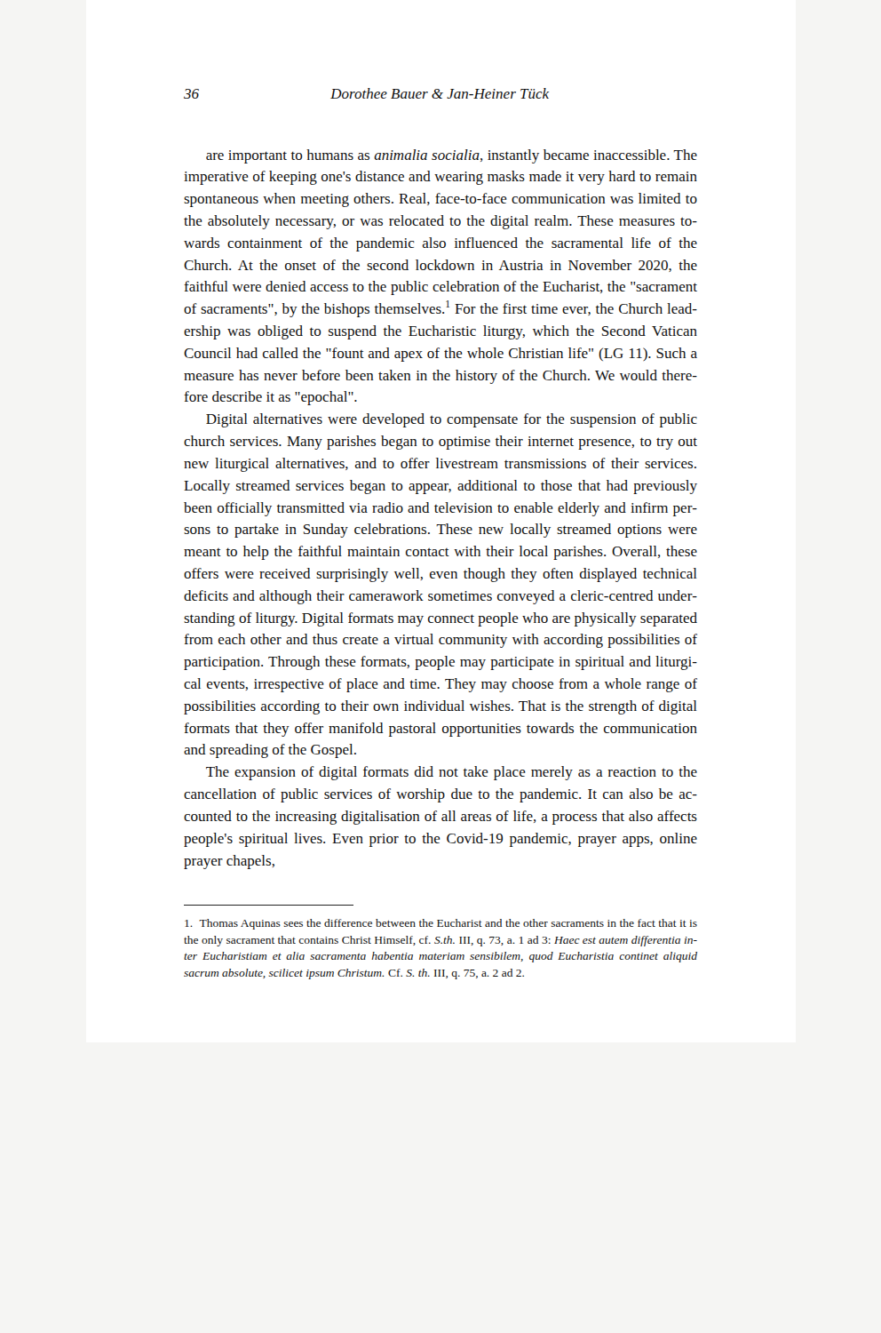36 Dorothee Bauer & Jan-Heiner Tück
are important to humans as animalia socialia, instantly became inaccessible. The imperative of keeping one's distance and wearing masks made it very hard to remain spontaneous when meeting others. Real, face-to-face communication was limited to the absolutely necessary, or was relocated to the digital realm. These measures towards containment of the pandemic also influenced the sacramental life of the Church. At the onset of the second lockdown in Austria in November 2020, the faithful were denied access to the public celebration of the Eucharist, the "sacrament of sacraments", by the bishops themselves.1 For the first time ever, the Church leadership was obliged to suspend the Eucharistic liturgy, which the Second Vatican Council had called the "fount and apex of the whole Christian life" (LG 11). Such a measure has never before been taken in the history of the Church. We would therefore describe it as "epochal".
Digital alternatives were developed to compensate for the suspension of public church services. Many parishes began to optimise their internet presence, to try out new liturgical alternatives, and to offer livestream transmissions of their services. Locally streamed services began to appear, additional to those that had previously been officially transmitted via radio and television to enable elderly and infirm persons to partake in Sunday celebrations. These new locally streamed options were meant to help the faithful maintain contact with their local parishes. Overall, these offers were received surprisingly well, even though they often displayed technical deficits and although their camerawork sometimes conveyed a cleric-centred understanding of liturgy. Digital formats may connect people who are physically separated from each other and thus create a virtual community with according possibilities of participation. Through these formats, people may participate in spiritual and liturgical events, irrespective of place and time. They may choose from a whole range of possibilities according to their own individual wishes. That is the strength of digital formats that they offer manifold pastoral opportunities towards the communication and spreading of the Gospel.
The expansion of digital formats did not take place merely as a reaction to the cancellation of public services of worship due to the pandemic. It can also be accounted to the increasing digitalisation of all areas of life, a process that also affects people's spiritual lives. Even prior to the Covid-19 pandemic, prayer apps, online prayer chapels,
1. Thomas Aquinas sees the difference between the Eucharist and the other sacraments in the fact that it is the only sacrament that contains Christ Himself, cf. S.th. III, q. 73, a. 1 ad 3: Haec est autem differentia inter Eucharistiam et alia sacramenta habentia materiam sensibilem, quod Eucharistia continet aliquid sacrum absolute, scilicet ipsum Christum. Cf. S. th. III, q. 75, a. 2 ad 2.